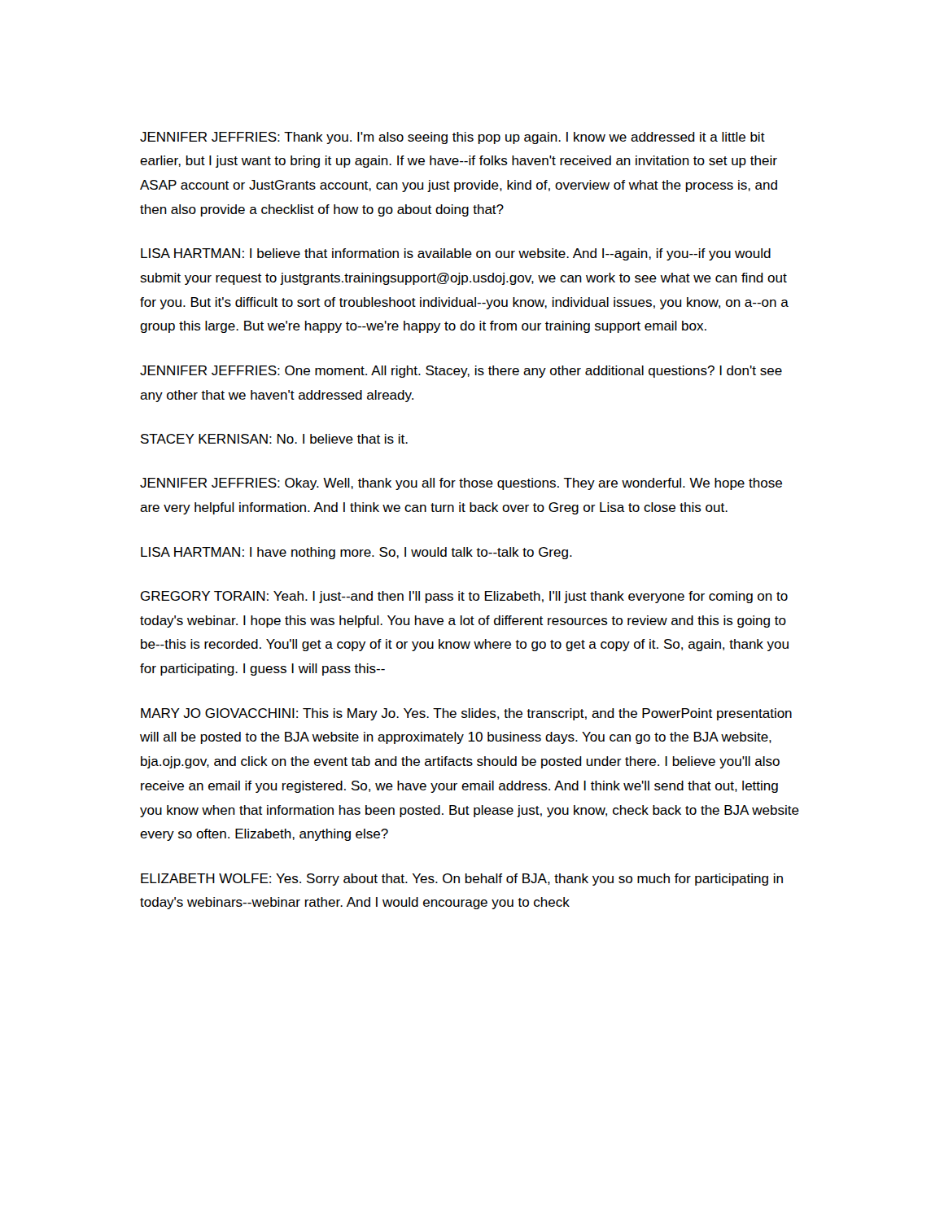Jennifer Jeffries: Thank you. I'm also seeing this pop up again. I know we addressed it a little bit earlier, but I just want to bring it up again. If we have--if folks haven't received an invitation to set up their ASAP account or JustGrants account, can you just provide, kind of, overview of what the process is, and then also provide a checklist of how to go about doing that?
Lisa Hartman: I believe that information is available on our website. And I--again, if you--if you would submit your request to justgrants.trainingsupport@ojp.usdoj.gov, we can work to see what we can find out for you. But it's difficult to sort of troubleshoot individual--you know, individual issues, you know, on a--on a group this large. But we're happy to--we're happy to do it from our training support email box.
Jennifer Jeffries: One moment. All right. Stacey, is there any other additional questions? I don't see any other that we haven't addressed already.
Stacey Kernisan: No. I believe that is it.
Jennifer Jeffries: Okay. Well, thank you all for those questions. They are wonderful. We hope those are very helpful information. And I think we can turn it back over to Greg or Lisa to close this out.
Lisa Hartman: I have nothing more. So, I would talk to--talk to Greg.
Gregory Torain: Yeah. I just--and then I'll pass it to Elizabeth, I'll just thank everyone for coming on to today's webinar. I hope this was helpful. You have a lot of different resources to review and this is going to be--this is recorded. You'll get a copy of it or you know where to go to get a copy of it. So, again, thank you for participating. I guess I will pass this--
Mary Jo Giovacchini: This is Mary Jo. Yes. The slides, the transcript, and the PowerPoint presentation will all be posted to the BJA website in approximately 10 business days. You can go to the BJA website, bja.ojp.gov, and click on the event tab and the artifacts should be posted under there. I believe you'll also receive an email if you registered. So, we have your email address. And I think we'll send that out, letting you know when that information has been posted. But please just, you know, check back to the BJA website every so often. Elizabeth, anything else?
Elizabeth Wolfe: Yes. Sorry about that. Yes. On behalf of BJA, thank you so much for participating in today's webinars--webinar rather. And I would encourage you to check